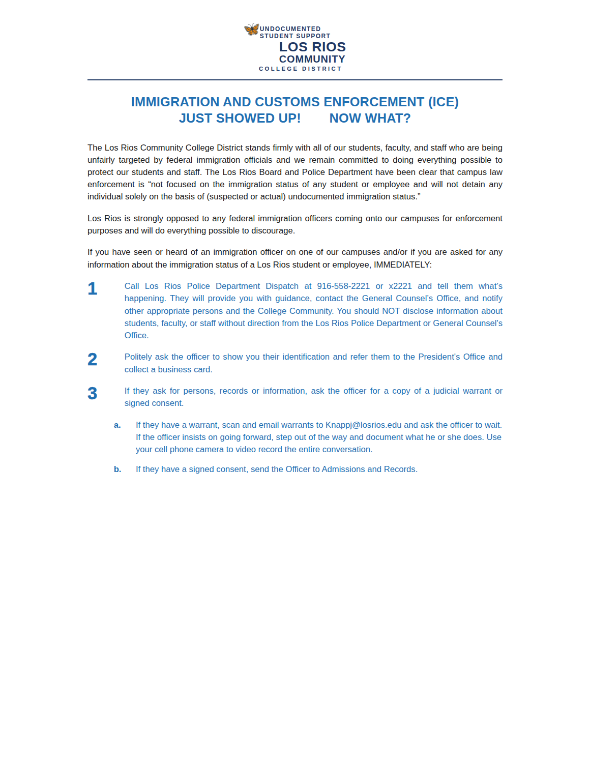🦋
Undocumented
Student Support
LOS RIOSCOMMUNITY
COLLEGE DISTRICT
IMMIGRATION AND CUSTOMS ENFORCEMENT (ICE) JUST SHOWED UP! NOW WHAT?
The Los Rios Community College District stands firmly with all of our students, faculty, and staff who are being unfairly targeted by federal immigration officials and we remain committed to doing everything possible to protect our students and staff. The Los Rios Board and Police Department have been clear that campus law enforcement is “not focused on the immigration status of any student or employee and will not detain any individual solely on the basis of (suspected or actual) undocumented immigration status.”
Los Rios is strongly opposed to any federal immigration officers coming onto our campuses for enforcement purposes and will do everything possible to discourage.
If you have seen or heard of an immigration officer on one of our campuses and/or if you are asked for any information about the immigration status of a Los Rios student or employee, IMMEDIATELY:
1
Call Los Rios Police Department Dispatch at 916-558-2221 or x2221 and tell them what’s happening. They will provide you with guidance, contact the General Counsel’s Office, and notify other appropriate persons and the College Community. You should NOT disclose information about students, faculty, or staff without direction from the Los Rios Police Department or General Counsel's Office.
2
Politely ask the officer to show you their identification and refer them to the President's Office and collect a business card.
3
If they ask for persons, records or information, ask the officer for a copy of a judicial warrant or signed consent.
If they have a warrant, scan and email warrants to Knappj@losrios.edu and ask the officer to wait. If the officer insists on going forward, step out of the way and document what he or she does. Use your cell phone camera to video record the entire conversation.
If they have a signed consent, send the Officer to Admissions and Records.